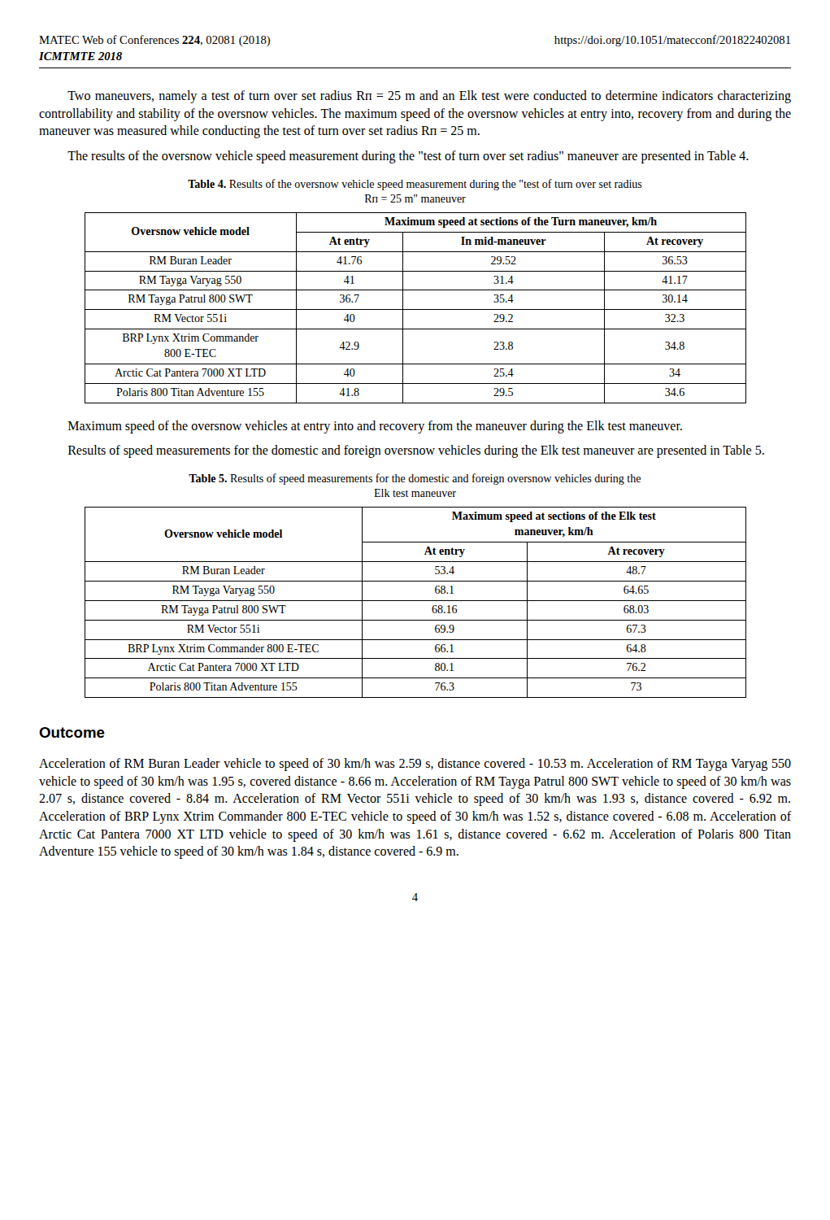MATEC Web of Conferences 224, 02081 (2018) ICMTMTE 2018
https://doi.org/10.1051/matecconf/201822402081
Two maneuvers, namely a test of turn over set radius Rп = 25 m and an Elk test were conducted to determine indicators characterizing controllability and stability of the oversnow vehicles. The maximum speed of the oversnow vehicles at entry into, recovery from and during the maneuver was measured while conducting the test of turn over set radius Rп = 25 m.
The results of the oversnow vehicle speed measurement during the "test of turn over set radius" maneuver are presented in Table 4.
Table 4. Results of the oversnow vehicle speed measurement during the "test of turn over set radius
Rп = 25 m" maneuver
| Oversnow vehicle model | Maximum speed at sections of the Turn maneuver, km/h |
| --- | --- |
| At entry | In mid-maneuver | At recovery |
| RM Buran Leader | 41.76 | 29.52 | 36.53 |
| RM Tayga Varyag 550 | 41 | 31.4 | 41.17 |
| RM Tayga Patrul 800 SWT | 36.7 | 35.4 | 30.14 |
| RM Vector 551i | 40 | 29.2 | 32.3 |
| BRP Lynx Xtrim Commander 800 E-TEC | 42.9 | 23.8 | 34.8 |
| Arctic Cat Pantera 7000 XT LTD | 40 | 25.4 | 34 |
| Polaris 800 Titan Adventure 155 | 41.8 | 29.5 | 34.6 |
Maximum speed of the oversnow vehicles at entry into and recovery from the maneuver during the Elk test maneuver.
Results of speed measurements for the domestic and foreign oversnow vehicles during the Elk test maneuver are presented in Table 5.
Table 5. Results of speed measurements for the domestic and foreign oversnow vehicles during the
Elk test maneuver
| Oversnow vehicle model | Maximum speed at sections of the Elk test maneuver, km/h |
| --- | --- |
| At entry | At recovery |
| RM Buran Leader | 53.4 | 48.7 |
| RM Tayga Varyag 550 | 68.1 | 64.65 |
| RM Tayga Patrul 800 SWT | 68.16 | 68.03 |
| RM Vector 551i | 69.9 | 67.3 |
| BRP Lynx Xtrim Commander 800 E-TEC | 66.1 | 64.8 |
| Arctic Cat Pantera 7000 XT LTD | 80.1 | 76.2 |
| Polaris 800 Titan Adventure 155 | 76.3 | 73 |
Outcome
Acceleration of RM Buran Leader vehicle to speed of 30 km/h was 2.59 s, distance covered - 10.53 m. Acceleration of RM Tayga Varyag 550 vehicle to speed of 30 km/h was 1.95 s, covered distance - 8.66 m. Acceleration of RM Tayga Patrul 800 SWT vehicle to speed of 30 km/h was 2.07 s, distance covered - 8.84 m. Acceleration of RM Vector 551i vehicle to speed of 30 km/h was 1.93 s, distance covered - 6.92 m. Acceleration of BRP Lynx Xtrim Commander 800 E-TEC vehicle to speed of 30 km/h was 1.52 s, distance covered - 6.08 m. Acceleration of Arctic Cat Pantera 7000 XT LTD vehicle to speed of 30 km/h was 1.61 s, distance covered - 6.62 m. Acceleration of Polaris 800 Titan Adventure 155 vehicle to speed of 30 km/h was 1.84 s, distance covered - 6.9 m.
4